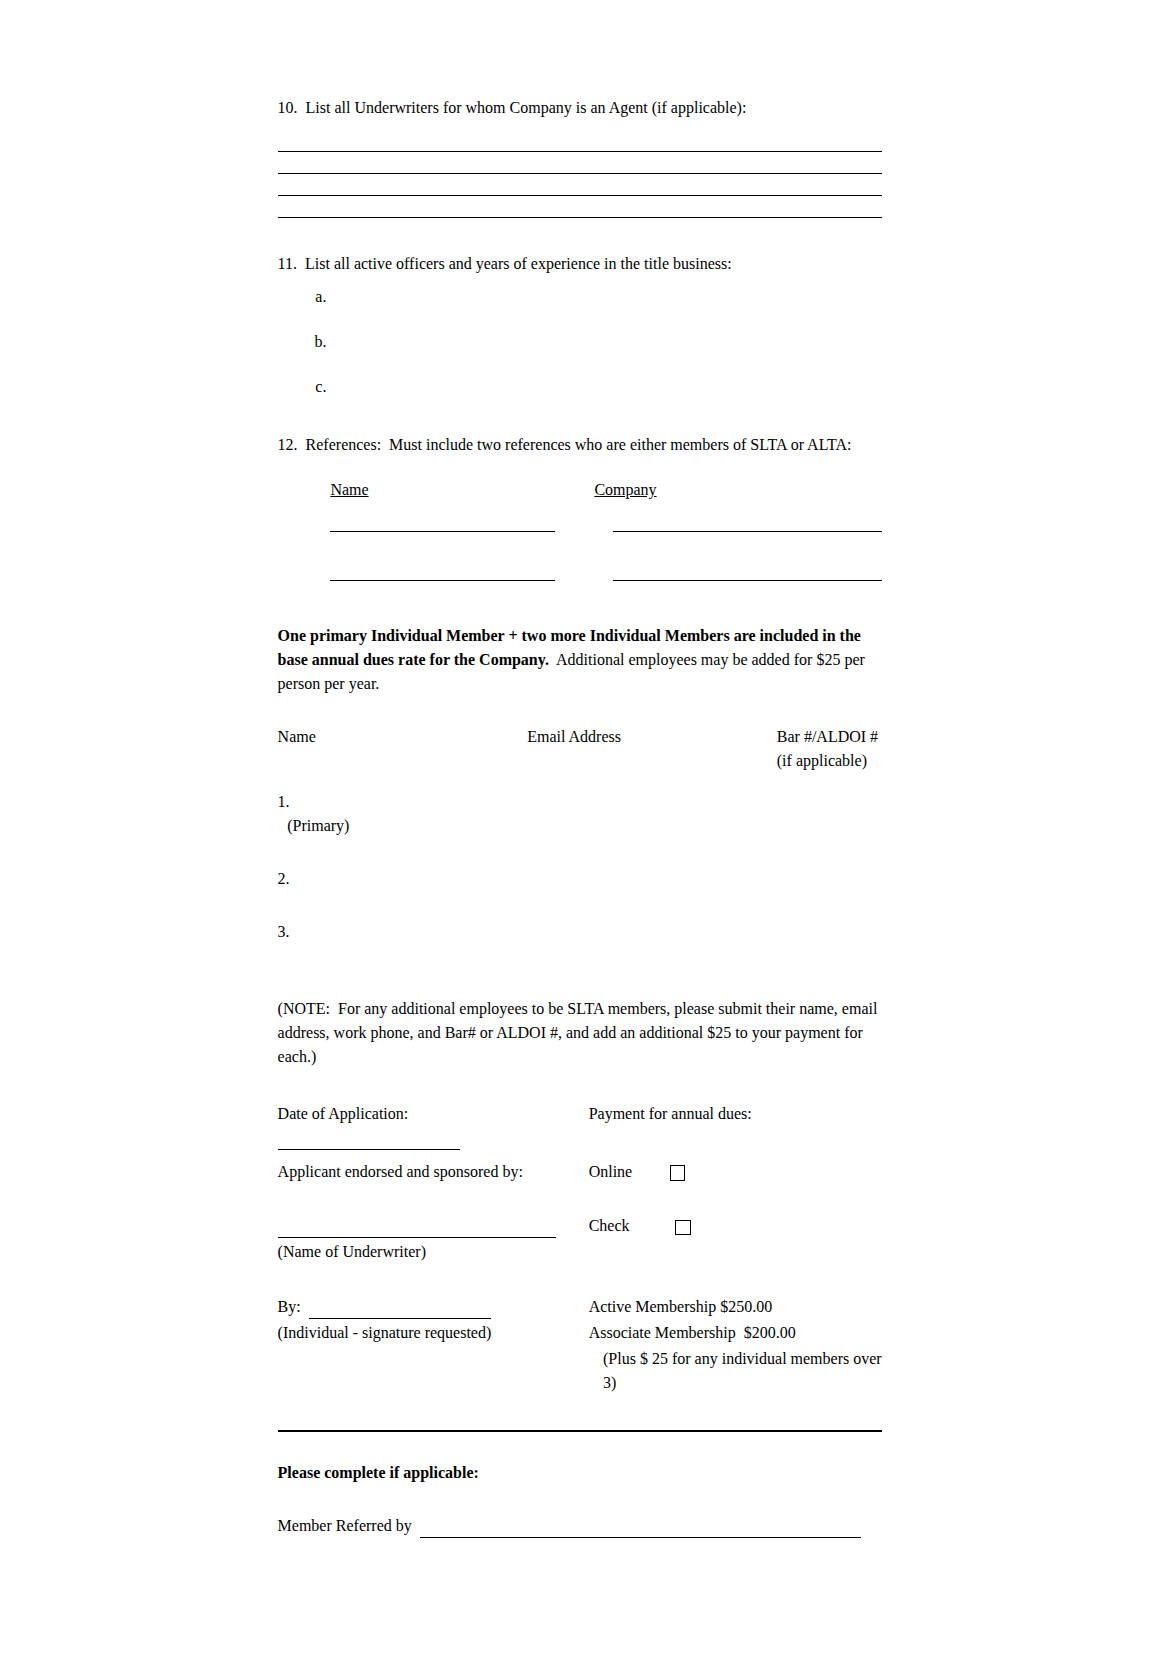10. List all Underwriters for whom Company is an Agent (if applicable):
11. List all active officers and years of experience in the title business:
12. References: Must include two references who are either members of SLTA or ALTA:
Name
Company
One primary Individual Member + two more Individual Members are included in the base annual dues rate for the Company. Additional employees may be added for $25 per person per year.
| Name | Email Address | Bar #/ALDOI # (if applicable) |
| --- | --- | --- |
| 1. (Primary) | | |
| 2. | | |
| 3. | | |
(NOTE: For any additional employees to be SLTA members, please submit their name, email address, work phone, and Bar# or ALDOI #, and add an additional $25 to your payment for each.)
Date of Application:
Payment for annual dues:
Applicant endorsed and sponsored by:
Online
(Name of Underwriter)
Check
By:
(Individual - signature requested)
Active Membership $250.00
Associate Membership $200.00
(Plus $ 25 for any individual members over 3)
Please complete if applicable:
Member Referred by